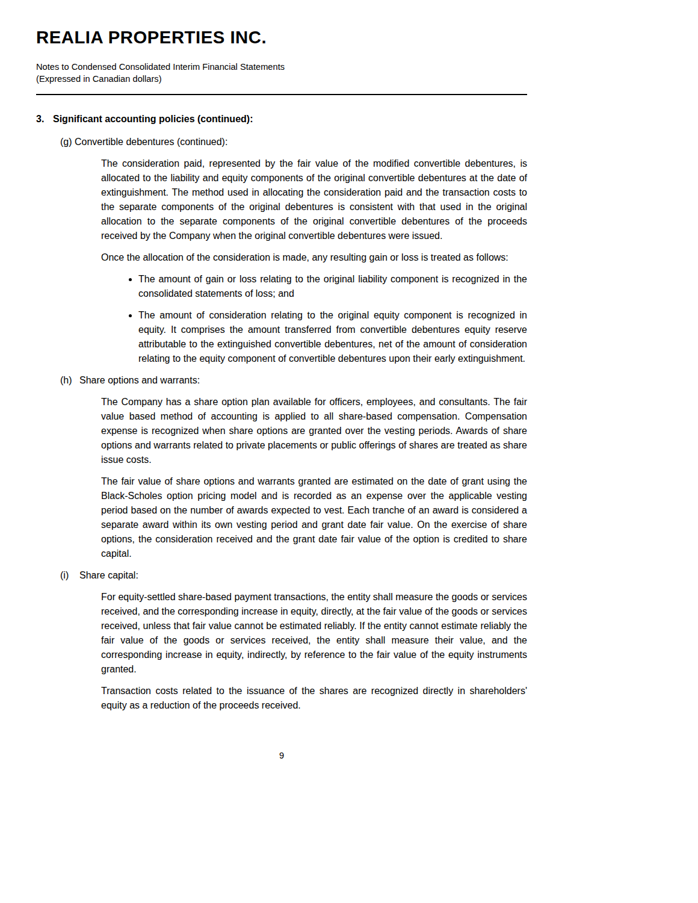REALIA PROPERTIES INC.
Notes to Condensed Consolidated Interim Financial Statements
(Expressed in Canadian dollars)
3. Significant accounting policies (continued):
(g) Convertible debentures (continued):
The consideration paid, represented by the fair value of the modified convertible debentures, is allocated to the liability and equity components of the original convertible debentures at the date of extinguishment. The method used in allocating the consideration paid and the transaction costs to the separate components of the original debentures is consistent with that used in the original allocation to the separate components of the original convertible debentures of the proceeds received by the Company when the original convertible debentures were issued.
Once the allocation of the consideration is made, any resulting gain or loss is treated as follows:
The amount of gain or loss relating to the original liability component is recognized in the consolidated statements of loss; and
The amount of consideration relating to the original equity component is recognized in equity. It comprises the amount transferred from convertible debentures equity reserve attributable to the extinguished convertible debentures, net of the amount of consideration relating to the equity component of convertible debentures upon their early extinguishment.
(h)
Share options and warrants:
The Company has a share option plan available for officers, employees, and consultants. The fair value based method of accounting is applied to all share-based compensation. Compensation expense is recognized when share options are granted over the vesting periods. Awards of share options and warrants related to private placements or public offerings of shares are treated as share issue costs.
The fair value of share options and warrants granted are estimated on the date of grant using the Black-Scholes option pricing model and is recorded as an expense over the applicable vesting period based on the number of awards expected to vest. Each tranche of an award is considered a separate award within its own vesting period and grant date fair value. On the exercise of share options, the consideration received and the grant date fair value of the option is credited to share capital.
(i)
Share capital:
For equity-settled share-based payment transactions, the entity shall measure the goods or services received, and the corresponding increase in equity, directly, at the fair value of the goods or services received, unless that fair value cannot be estimated reliably. If the entity cannot estimate reliably the fair value of the goods or services received, the entity shall measure their value, and the corresponding increase in equity, indirectly, by reference to the fair value of the equity instruments granted.
Transaction costs related to the issuance of the shares are recognized directly in shareholders' equity as a reduction of the proceeds received.
9